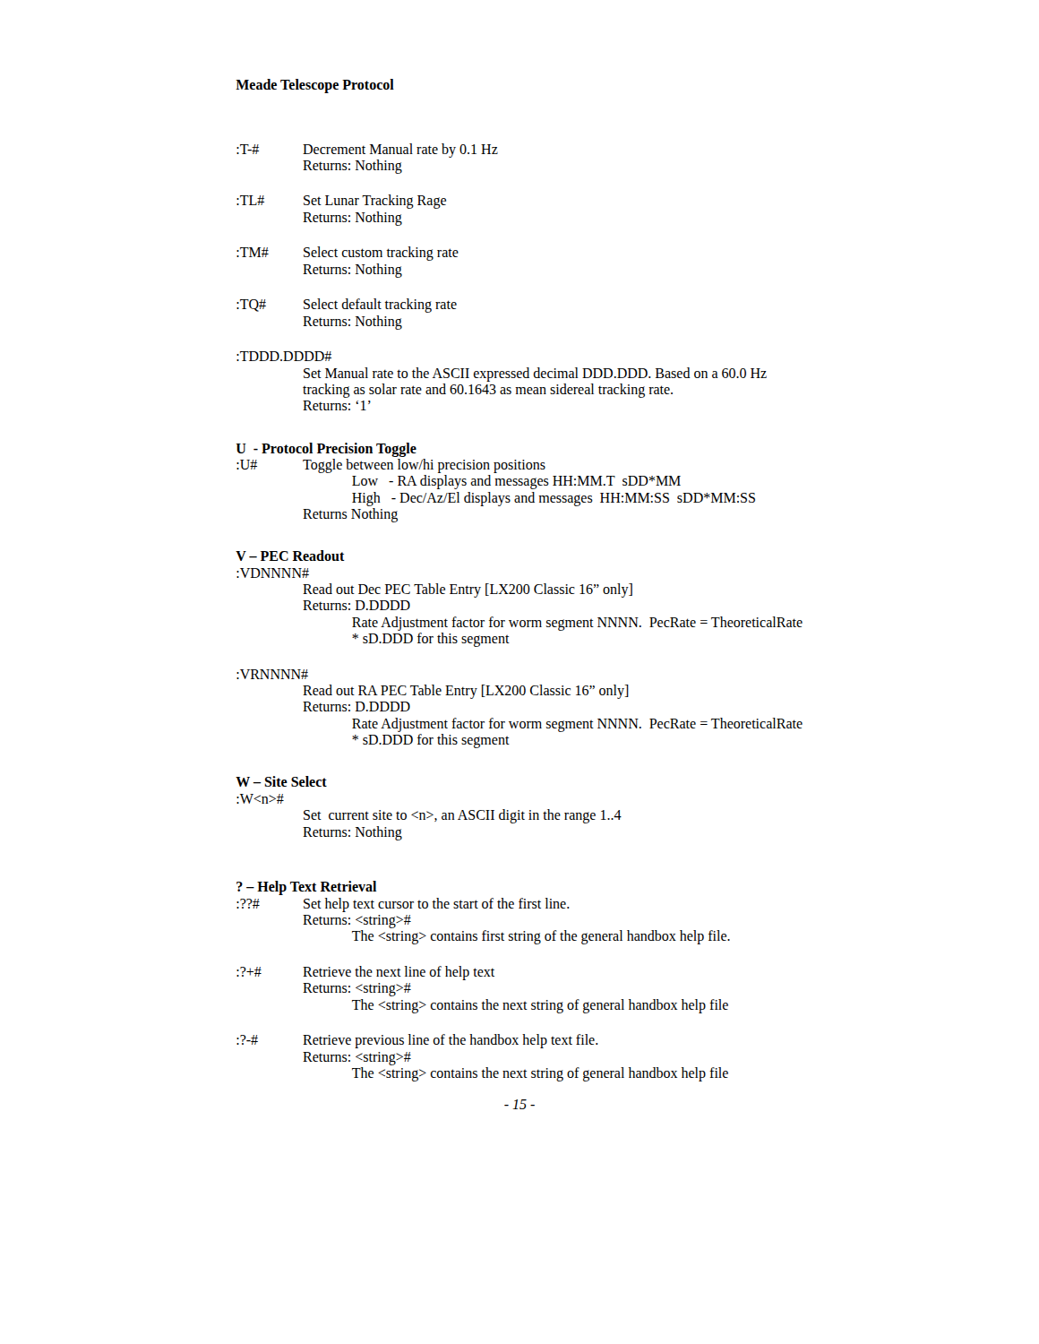Meade Telescope Protocol
:T-#
Decrement Manual rate by 0.1 Hz
Returns: Nothing
:TL#
Set Lunar Tracking Rage
Returns: Nothing
:TM#
Select custom tracking rate
Returns: Nothing
:TQ#
Select default tracking rate
Returns: Nothing
:TDDD.DDDD#
Set Manual rate to the ASCII expressed decimal DDD.DDD. Based on a 60.0 Hz tracking as solar rate and 60.1643 as mean sidereal tracking rate.
Returns: ‘1’
U - Protocol Precision Toggle
:U#
Toggle between low/hi precision positions
Low - RA displays and messages HH:MM.T sDD*MM
High - Dec/Az/El displays and messages HH:MM:SS sDD*MM:SS
Returns Nothing
V – PEC Readout
:VDNNNN#
Read out Dec PEC Table Entry [LX200 Classic 16” only]
Returns: D.DDDD
Rate Adjustment factor for worm segment NNNN. PecRate = TheoreticalRate * sD.DDD for this segment
:VRNNNN#
Read out RA PEC Table Entry [LX200 Classic 16” only]
Returns: D.DDDD
Rate Adjustment factor for worm segment NNNN. PecRate = TheoreticalRate * sD.DDD for this segment
W – Site Select
:W<n>#
Set current site to <n>, an ASCII digit in the range 1..4
Returns: Nothing
? – Help Text Retrieval
:??#
Set help text cursor to the start of the first line.
Returns: <string>#
The <string> contains first string of the general handbox help file.
:?+#
Retrieve the next line of help text
Returns: <string>#
The <string> contains the next string of general handbox help file
:?-#
Retrieve previous line of the handbox help text file.
Returns: <string>#
The <string> contains the next string of general handbox help file
- 15 -